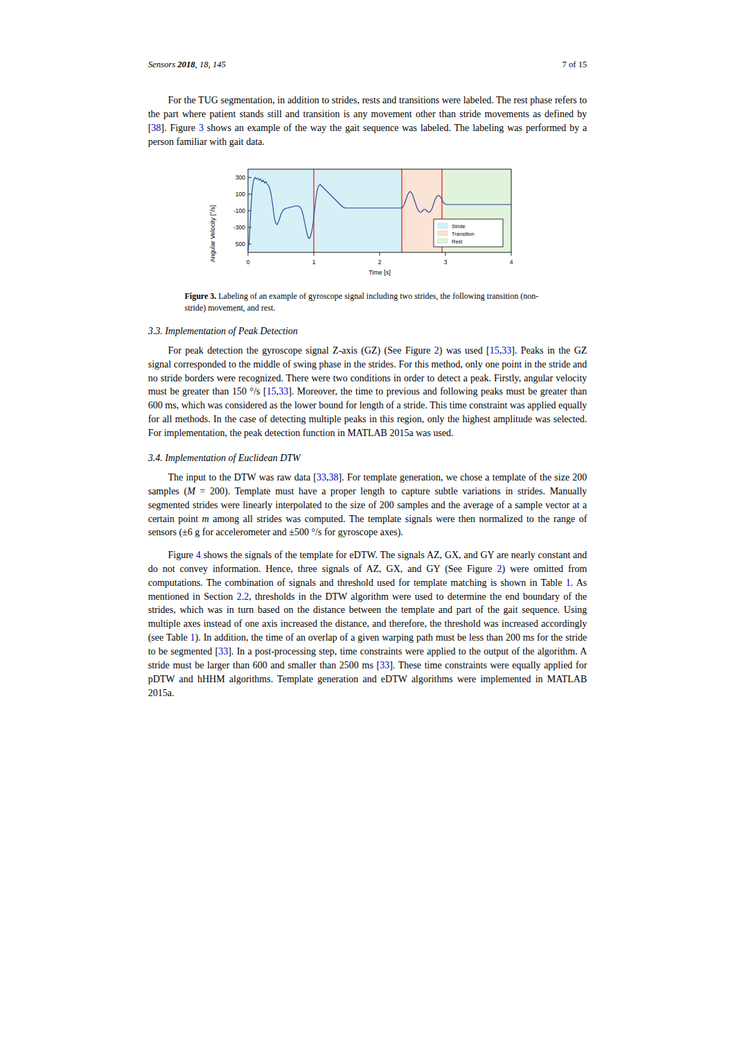Sensors 2018, 18, 145
7 of 15
For the TUG segmentation, in addition to strides, rests and transitions were labeled. The rest phase refers to the part where patient stands still and transition is any movement other than stride movements as defined by [38]. Figure 3 shows an example of the way the gait sequence was labeled. The labeling was performed by a person familiar with gait data.
Angular Velocity [°/s] 300 100 -100 -300 500 0 1 2 3 4 Time [s] Stride Transition Rest
Figure 3. Labeling of an example of gyroscope signal including two strides, the following transition (non-stride) movement, and rest.
3.3. Implementation of Peak Detection
For peak detection the gyroscope signal Z-axis (GZ) (See Figure 2) was used [15,33]. Peaks in the GZ signal corresponded to the middle of swing phase in the strides. For this method, only one point in the stride and no stride borders were recognized. There were two conditions in order to detect a peak. Firstly, angular velocity must be greater than 150 °/s [15,33]. Moreover, the time to previous and following peaks must be greater than 600 ms, which was considered as the lower bound for length of a stride. This time constraint was applied equally for all methods. In the case of detecting multiple peaks in this region, only the highest amplitude was selected. For implementation, the peak detection function in MATLAB 2015a was used.
3.4. Implementation of Euclidean DTW
The input to the DTW was raw data [33,38]. For template generation, we chose a template of the size 200 samples (M = 200). Template must have a proper length to capture subtle variations in strides. Manually segmented strides were linearly interpolated to the size of 200 samples and the average of a sample vector at a certain point m among all strides was computed. The template signals were then normalized to the range of sensors (±6 g for accelerometer and ±500 °/s for gyroscope axes).
Figure 4 shows the signals of the template for eDTW. The signals AZ, GX, and GY are nearly constant and do not convey information. Hence, three signals of AZ, GX, and GY (See Figure 2) were omitted from computations. The combination of signals and threshold used for template matching is shown in Table 1. As mentioned in Section 2.2, thresholds in the DTW algorithm were used to determine the end boundary of the strides, which was in turn based on the distance between the template and part of the gait sequence. Using multiple axes instead of one axis increased the distance, and therefore, the threshold was increased accordingly (see Table 1). In addition, the time of an overlap of a given warping path must be less than 200 ms for the stride to be segmented [33]. In a post-processing step, time constraints were applied to the output of the algorithm. A stride must be larger than 600 and smaller than 2500 ms [33]. These time constraints were equally applied for pDTW and hHHM algorithms. Template generation and eDTW algorithms were implemented in MATLAB 2015a.